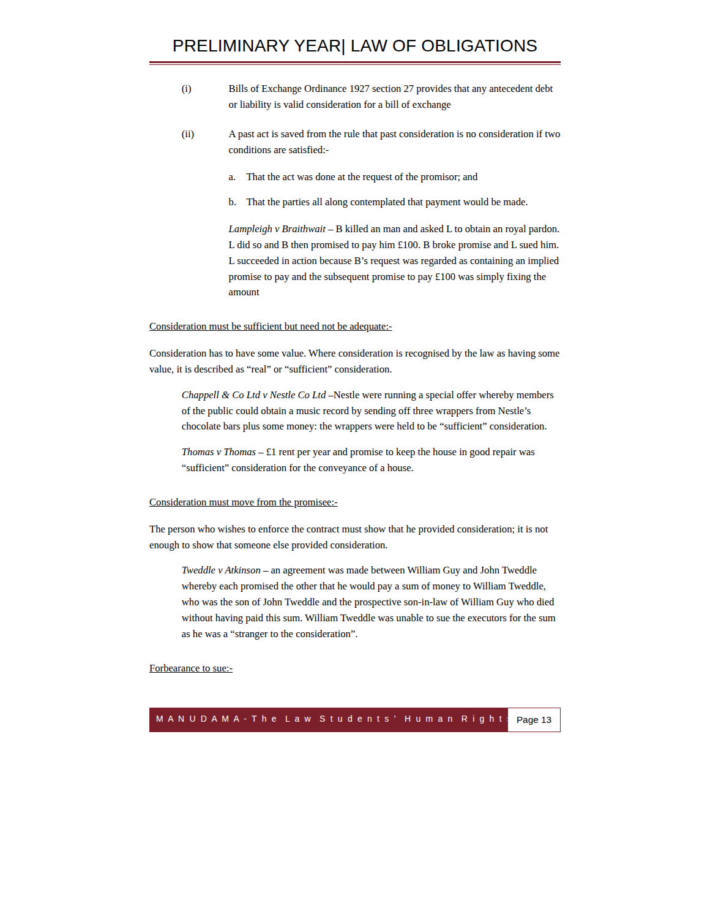PRELIMINARY YEAR| LAW OF OBLIGATIONS
(i) Bills of Exchange Ordinance 1927 section 27 provides that any antecedent debt or liability is valid consideration for a bill of exchange
(ii) A past act is saved from the rule that past consideration is no consideration if two conditions are satisfied:-
a. That the act was done at the request of the promisor; and
b. That the parties all along contemplated that payment would be made.
Lampleigh v Braithwait – B killed an man and asked L to obtain an royal pardon. L did so and B then promised to pay him £100. B broke promise and L sued him. L succeeded in action because B’s request was regarded as containing an implied promise to pay and the subsequent promise to pay £100 was simply fixing the amount
Consideration must be sufficient but need not be adequate:-
Consideration has to have some value. Where consideration is recognised by the law as having some value, it is described as “real” or “sufficient” consideration.
Chappell & Co Ltd v Nestle Co Ltd –Nestle were running a special offer whereby members of the public could obtain a music record by sending off three wrappers from Nestle’s chocolate bars plus some money: the wrappers were held to be “sufficient” consideration.
Thomas v Thomas – £1 rent per year and promise to keep the house in good repair was “sufficient” consideration for the conveyance of a house.
Consideration must move from the promisee:-
The person who wishes to enforce the contract must show that he provided consideration; it is not enough to show that someone else provided consideration.
Tweddle v Atkinson – an agreement was made between William Guy and John Tweddle whereby each promised the other that he would pay a sum of money to William Tweddle, who was the son of John Tweddle and the prospective son-in-law of William Guy who died without having paid this sum. William Tweddle was unable to sue the executors for the sum as he was a “stranger to the consideration”.
Forbearance to sue:-
M A N U D A M A - T h e L a w S t u d e n t s ’ H u m a n R i g h t s M o v e m e n t 2 0 2 0
Page 13